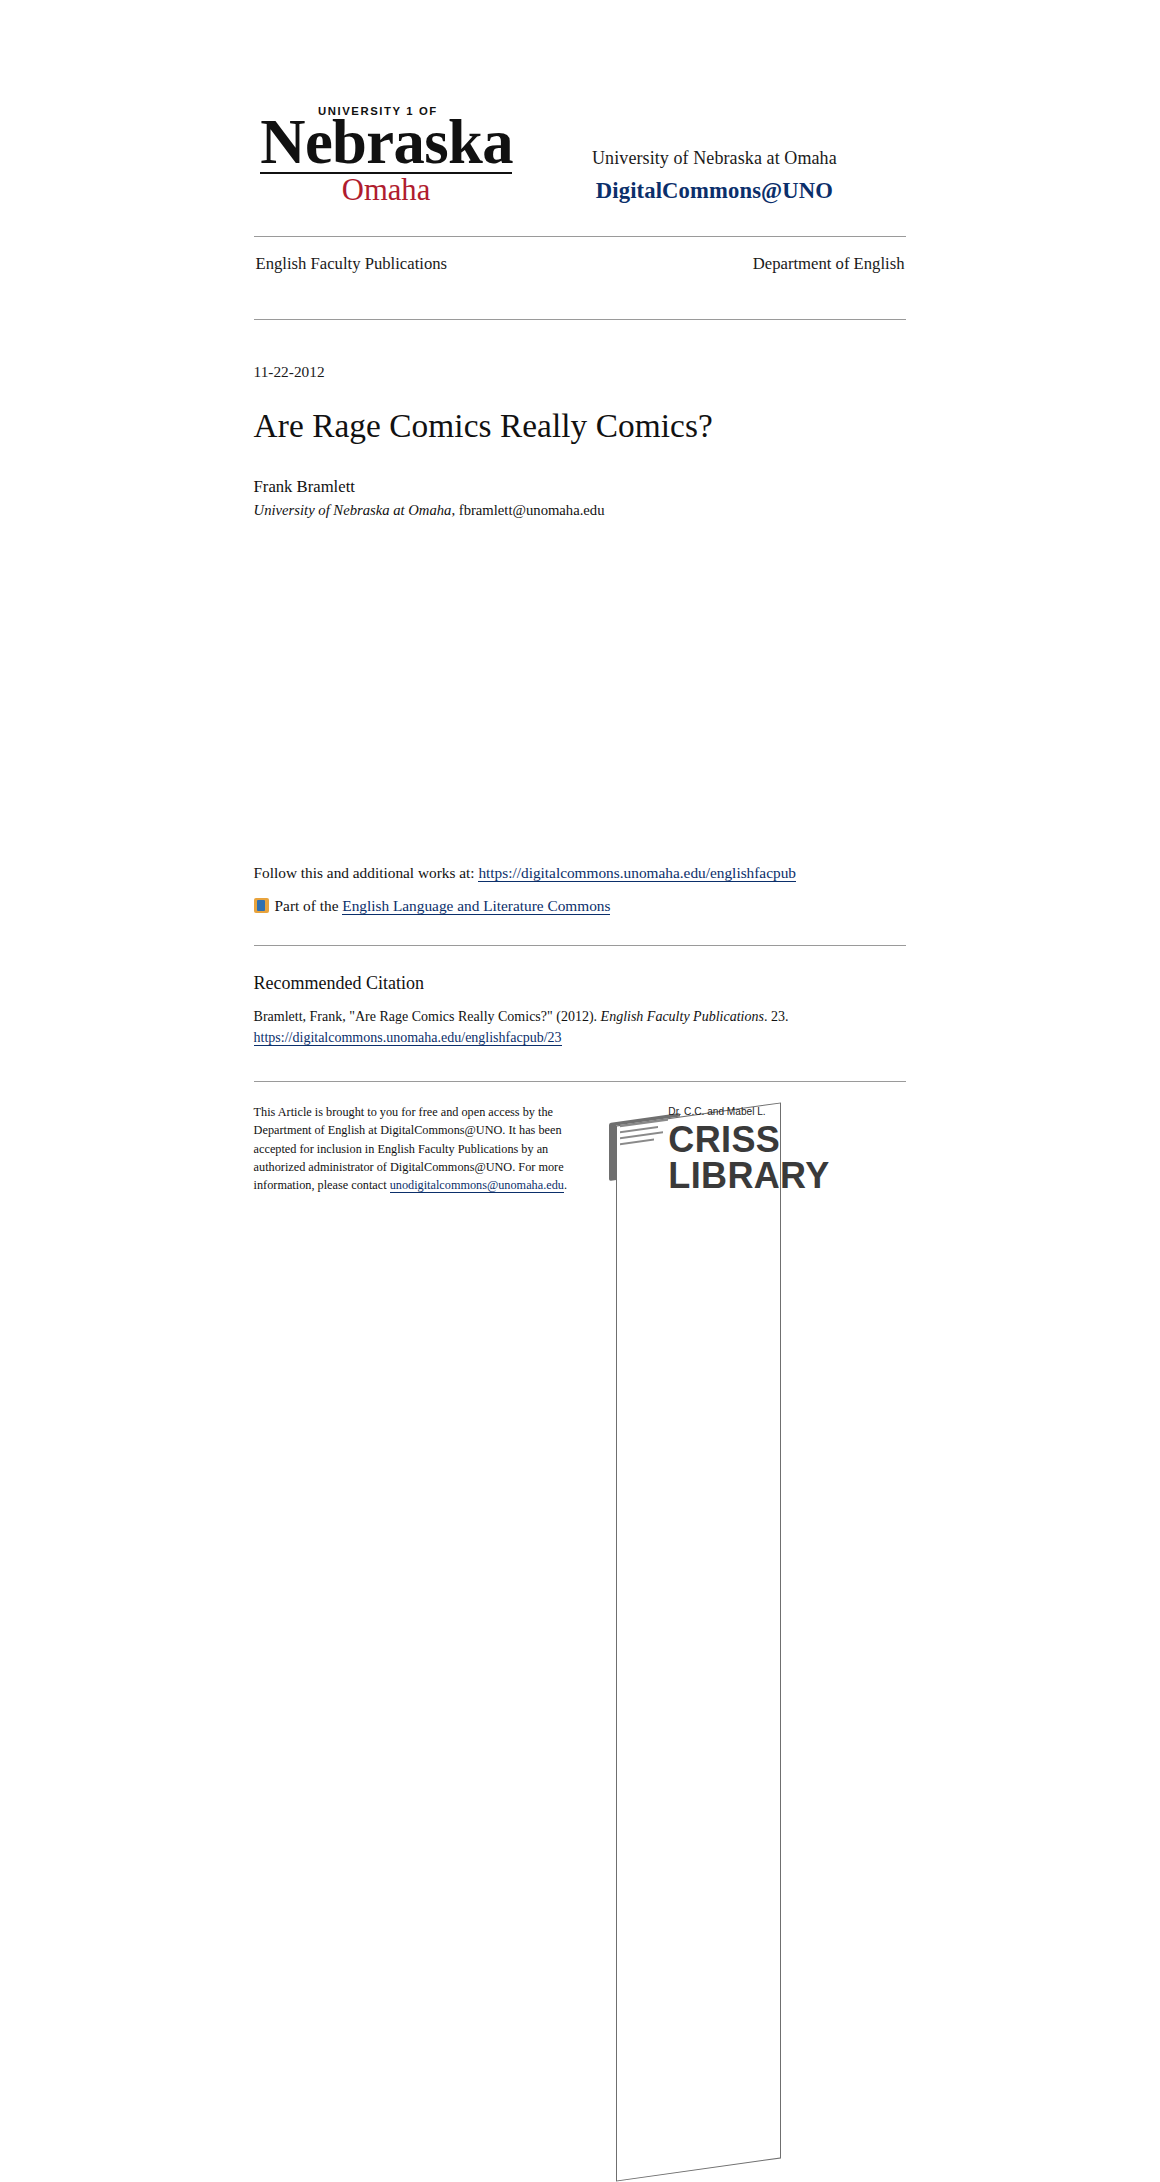UNIVERSITY 1 OF
Nebraska
Omaha
University of Nebraska at Omaha
DigitalCommons@UNO
English Faculty Publications
Department of English
11-22-2012
Are Rage Comics Really Comics?
Frank Bramlett
University of Nebraska at Omaha, fbramlett@unomaha.edu
Follow this and additional works at: https://digitalcommons.unomaha.edu/englishfacpub
Part of the English Language and Literature Commons
Recommended Citation
Bramlett, Frank, "Are Rage Comics Really Comics?" (2012). English Faculty Publications. 23.
https://digitalcommons.unomaha.edu/englishfacpub/23
This Article is brought to you for free and open access by the Department of English at DigitalCommons@UNO. It has been accepted for inclusion in English Faculty Publications by an authorized administrator of DigitalCommons@UNO. For more information, please contact unodigitalcommons@unomaha.edu.
Dr. C.C. and Mabel L.
CRISS LIBRARY